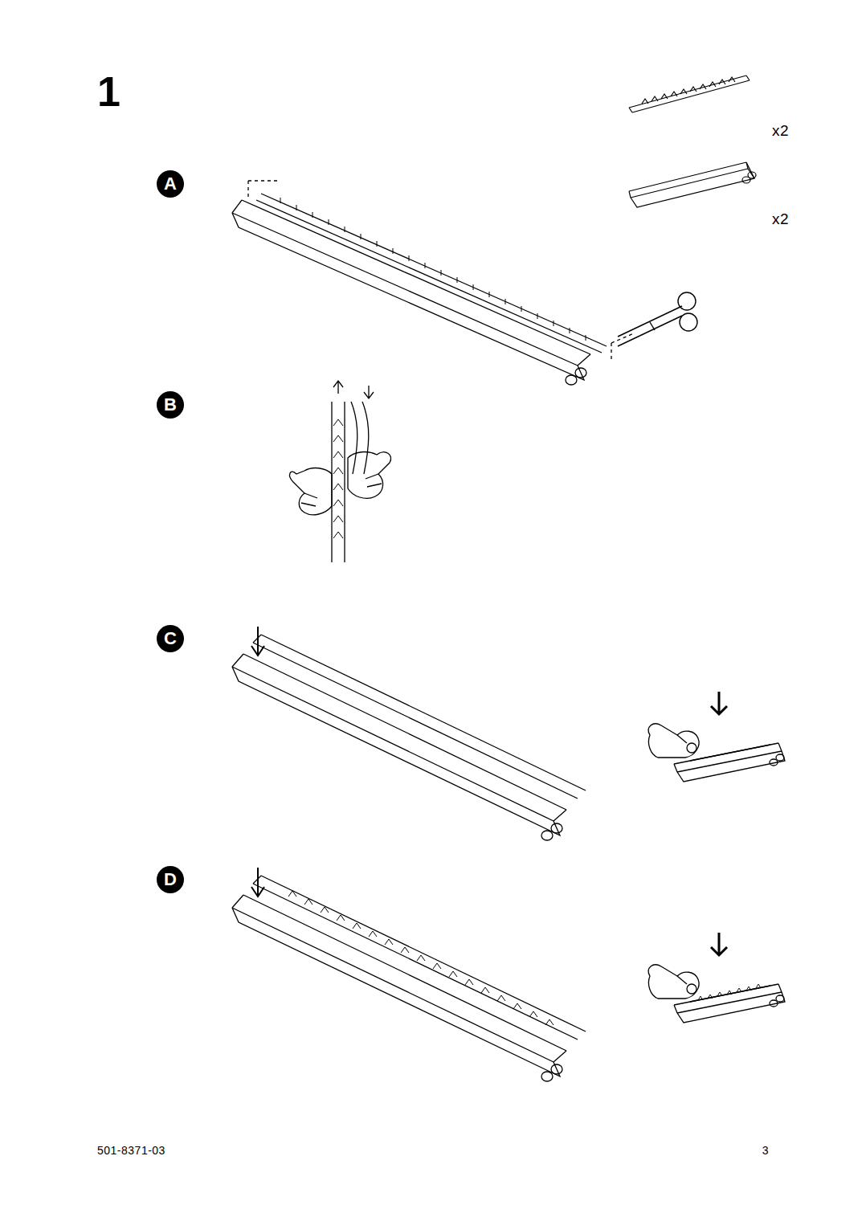1
x2
x2
A
B
C
D
501-8371-03 3